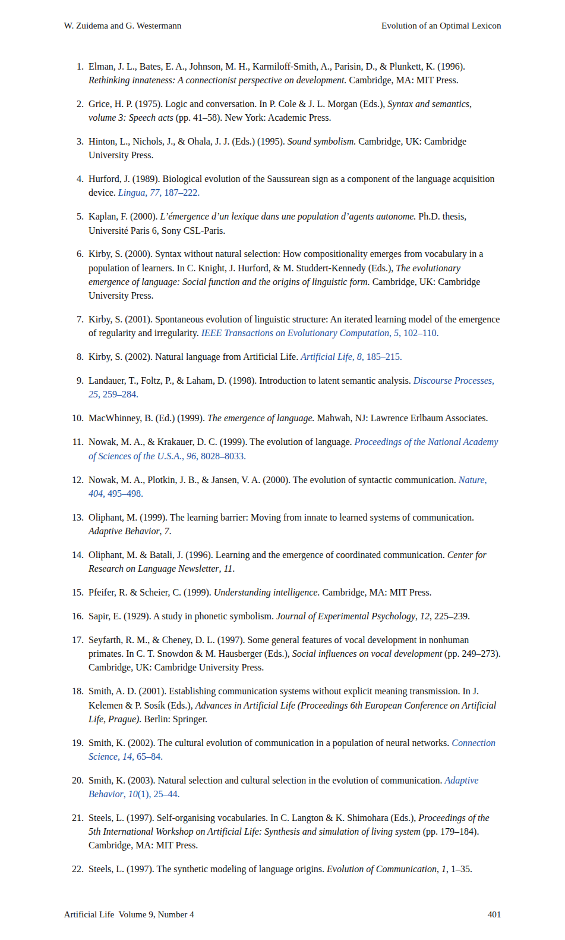W. Zuidema and G. Westermann Evolution of an Optimal Lexicon
Elman, J. L., Bates, E. A., Johnson, M. H., Karmiloff-Smith, A., Parisin, D., & Plunkett, K. (1996). Rethinking innateness: A connectionist perspective on development. Cambridge, MA: MIT Press.
Grice, H. P. (1975). Logic and conversation. In P. Cole & J. L. Morgan (Eds.), Syntax and semantics, volume 3: Speech acts (pp. 41–58). New York: Academic Press.
Hinton, L., Nichols, J., & Ohala, J. J. (Eds.) (1995). Sound symbolism. Cambridge, UK: Cambridge University Press.
Hurford, J. (1989). Biological evolution of the Saussurean sign as a component of the language acquisition device. Lingua, 77, 187–222.
Kaplan, F. (2000). L’émergence d’un lexique dans une population d’agents autonome. Ph.D. thesis, Université Paris 6, Sony CSL-Paris.
Kirby, S. (2000). Syntax without natural selection: How compositionality emerges from vocabulary in a population of learners. In C. Knight, J. Hurford, & M. Studdert-Kennedy (Eds.), The evolutionary emergence of language: Social function and the origins of linguistic form. Cambridge, UK: Cambridge University Press.
Kirby, S. (2001). Spontaneous evolution of linguistic structure: An iterated learning model of the emergence of regularity and irregularity. IEEE Transactions on Evolutionary Computation, 5, 102–110.
Kirby, S. (2002). Natural language from Artificial Life. Artificial Life, 8, 185–215.
Landauer, T., Foltz, P., & Laham, D. (1998). Introduction to latent semantic analysis. Discourse Processes, 25, 259–284.
MacWhinney, B. (Ed.) (1999). The emergence of language. Mahwah, NJ: Lawrence Erlbaum Associates.
Nowak, M. A., & Krakauer, D. C. (1999). The evolution of language. Proceedings of the National Academy of Sciences of the U.S.A., 96, 8028–8033.
Nowak, M. A., Plotkin, J. B., & Jansen, V. A. (2000). The evolution of syntactic communication. Nature, 404, 495–498.
Oliphant, M. (1999). The learning barrier: Moving from innate to learned systems of communication. Adaptive Behavior, 7.
Oliphant, M. & Batali, J. (1996). Learning and the emergence of coordinated communication. Center for Research on Language Newsletter, 11.
Pfeifer, R. & Scheier, C. (1999). Understanding intelligence. Cambridge, MA: MIT Press.
Sapir, E. (1929). A study in phonetic symbolism. Journal of Experimental Psychology, 12, 225–239.
Seyfarth, R. M., & Cheney, D. L. (1997). Some general features of vocal development in nonhuman primates. In C. T. Snowdon & M. Hausberger (Eds.), Social influences on vocal development (pp. 249–273). Cambridge, UK: Cambridge University Press.
Smith, A. D. (2001). Establishing communication systems without explicit meaning transmission. In J. Kelemen & P. Sosík (Eds.), Advances in Artificial Life (Proceedings 6th European Conference on Artificial Life, Prague). Berlin: Springer.
Smith, K. (2002). The cultural evolution of communication in a population of neural networks. Connection Science, 14, 65–84.
Smith, K. (2003). Natural selection and cultural selection in the evolution of communication. Adaptive Behavior, 10(1), 25–44.
Steels, L. (1997). Self-organising vocabularies. In C. Langton & K. Shimohara (Eds.), Proceedings of the 5th International Workshop on Artificial Life: Synthesis and simulation of living system (pp. 179–184). Cambridge, MA: MIT Press.
Steels, L. (1997). The synthetic modeling of language origins. Evolution of Communication, 1, 1–35.
Artificial Life Volume 9, Number 4 401